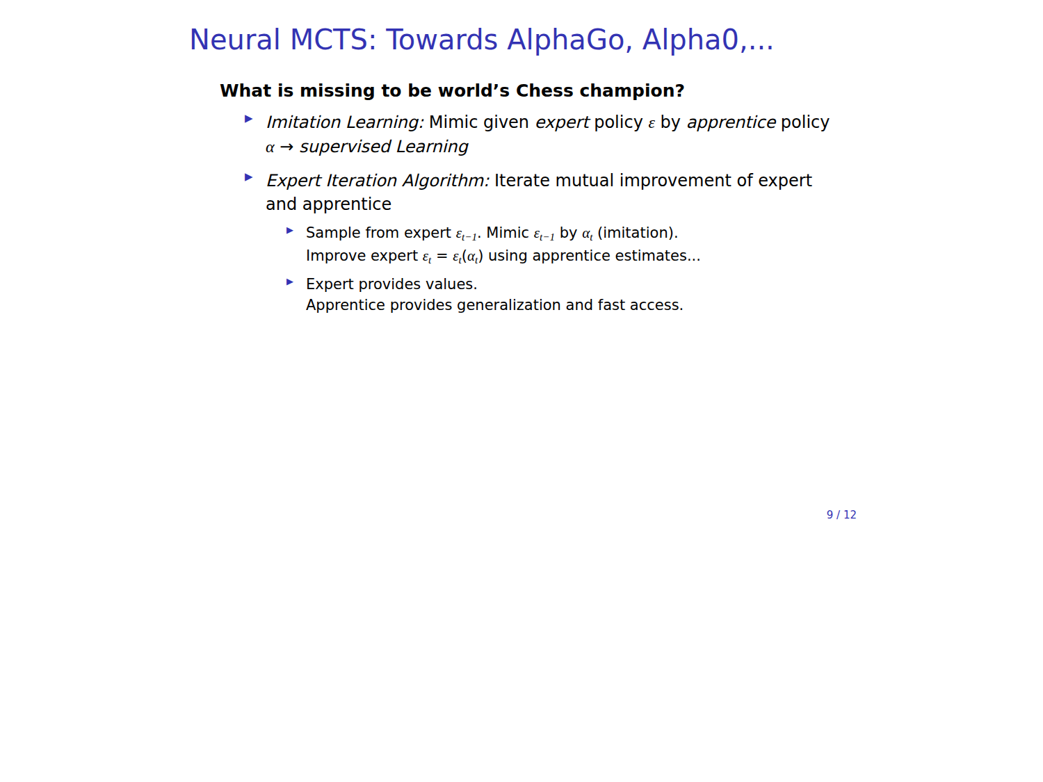Neural MCTS: Towards AlphaGo, Alpha0,...
What is missing to be world’s Chess champion?
Imitation Learning: Mimic given expert policy ε by apprentice policy α → supervised Learning
Expert Iteration Algorithm: Iterate mutual improvement of expert and apprentice
Sample from expert εt−1. Mimic εt−1 by αt (imitation).
Improve expert εt = εt(αt) using apprentice estimates...
Expert provides values.
Apprentice provides generalization and fast access.
9 / 12